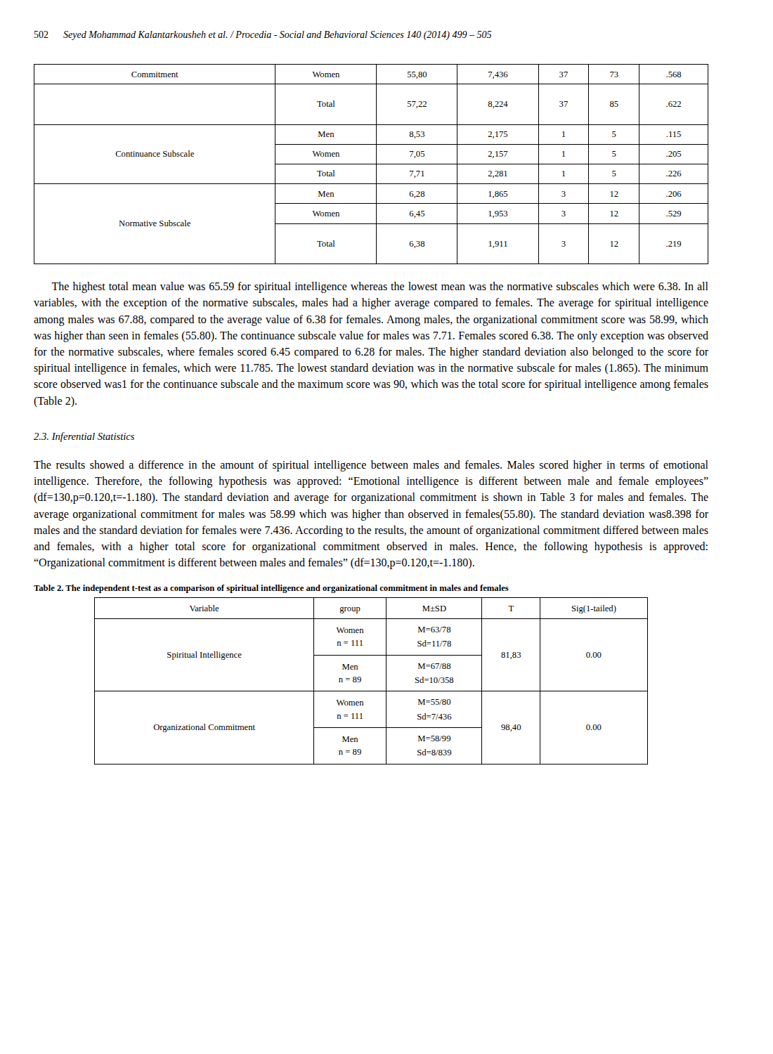502 Seyed Mohammad Kalantarkousheh et al. / Procedia - Social and Behavioral Sciences 140 (2014) 499 – 505
| Commitment | Women | 55,80 | 7,436 | 37 | 73 | .568 |
| | Total | 57,22 | 8,224 | 37 | 85 | .622 |
| Continuance Subscale | Men | 8,53 | 2,175 | 1 | 5 | .115 |
| Women | 7,05 | 2,157 | 1 | 5 | .205 |
| Total | 7,71 | 2,281 | 1 | 5 | .226 |
| Normative Subscale | Men | 6,28 | 1,865 | 3 | 12 | .206 |
| Women | 6,45 | 1,953 | 3 | 12 | .529 |
| Total | 6,38 | 1,911 | 3 | 12 | .219 |
The highest total mean value was 65.59 for spiritual intelligence whereas the lowest mean was the normative subscales which were 6.38. In all variables, with the exception of the normative subscales, males had a higher average compared to females. The average for spiritual intelligence among males was 67.88, compared to the average value of 6.38 for females. Among males, the organizational commitment score was 58.99, which was higher than seen in females (55.80). The continuance subscale value for males was 7.71. Females scored 6.38. The only exception was observed for the normative subscales, where females scored 6.45 compared to 6.28 for males. The higher standard deviation also belonged to the score for spiritual intelligence in females, which were 11.785. The lowest standard deviation was in the normative subscale for males (1.865). The minimum score observed was1 for the continuance subscale and the maximum score was 90, which was the total score for spiritual intelligence among females (Table 2).
2.3. Inferential Statistics
The results showed a difference in the amount of spiritual intelligence between males and females. Males scored higher in terms of emotional intelligence. Therefore, the following hypothesis was approved: “Emotional intelligence is different between male and female employees” (df=130,p=0.120,t=-1.180). The standard deviation and average for organizational commitment is shown in Table 3 for males and females. The average organizational commitment for males was 58.99 which was higher than observed in females(55.80). The standard deviation was8.398 for males and the standard deviation for females were 7.436. According to the results, the amount of organizational commitment differed between males and females, with a higher total score for organizational commitment observed in males. Hence, the following hypothesis is approved: “Organizational commitment is different between males and females” (df=130,p=0.120,t=-1.180).
Table 2. The independent t-test as a comparison of spiritual intelligence and organizational commitment in males and females
| Variable | group | M±SD | T | Sig(1-tailed) |
| --- | --- | --- | --- | --- |
| Spiritual Intelligence | Women n = 111 | M=63/78 Sd=11/78 | 81,83 | 0.00 |
| Men n = 89 | M=67/88 Sd=10/358 |
| Organizational Commitment | Women n = 111 | M=55/80 Sd=7/436 | 98,40 | 0.00 |
| Men n = 89 | M=58/99 Sd=8/839 |